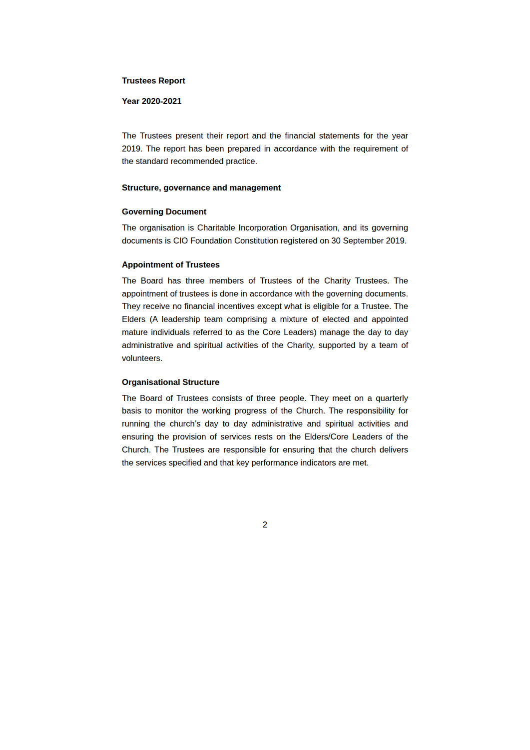Trustees Report
Year 2020-2021
The Trustees present their report and the financial statements for the year 2019. The report has been prepared in accordance with the requirement of the standard recommended practice.
Structure, governance and management
Governing Document
The organisation is Charitable Incorporation Organisation, and its governing documents is CIO Foundation Constitution registered on 30 September 2019.
Appointment of Trustees
The Board has three members of Trustees of the Charity Trustees. The appointment of trustees is done in accordance with the governing documents. They receive no financial incentives except what is eligible for a Trustee. The Elders (A leadership team comprising a mixture of elected and appointed mature individuals referred to as the Core Leaders) manage the day to day administrative and spiritual activities of the Charity, supported by a team of volunteers.
Organisational Structure
The Board of Trustees consists of three people. They meet on a quarterly basis to monitor the working progress of the Church. The responsibility for running the church’s day to day administrative and spiritual activities and ensuring the provision of services rests on the Elders/Core Leaders of the Church. The Trustees are responsible for ensuring that the church delivers the services specified and that key performance indicators are met.
2